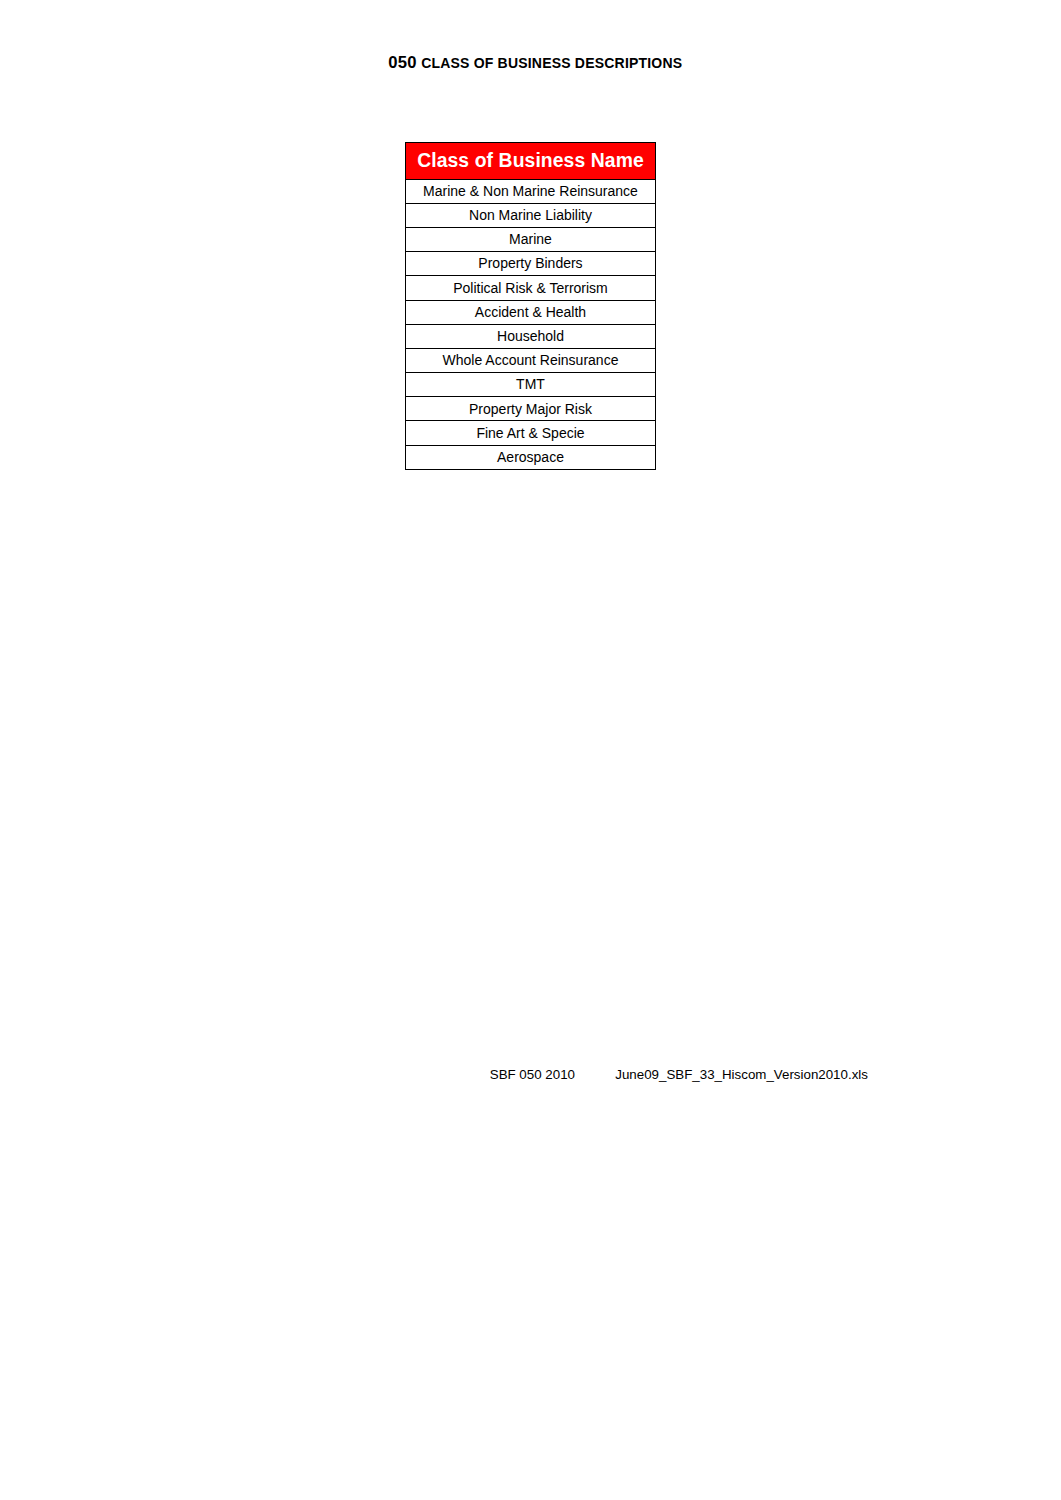050 CLASS OF BUSINESS DESCRIPTIONS
| Class of Business Name |
| --- |
| Marine & Non Marine Reinsurance |
| Non Marine Liability |
| Marine |
| Property Binders |
| Political Risk & Terrorism |
| Accident & Health |
| Household |
| Whole Account Reinsurance |
| TMT |
| Property Major Risk |
| Fine Art & Specie |
| Aerospace |
SBF 050 2010 June09_SBF_33_Hiscom_Version2010.xls